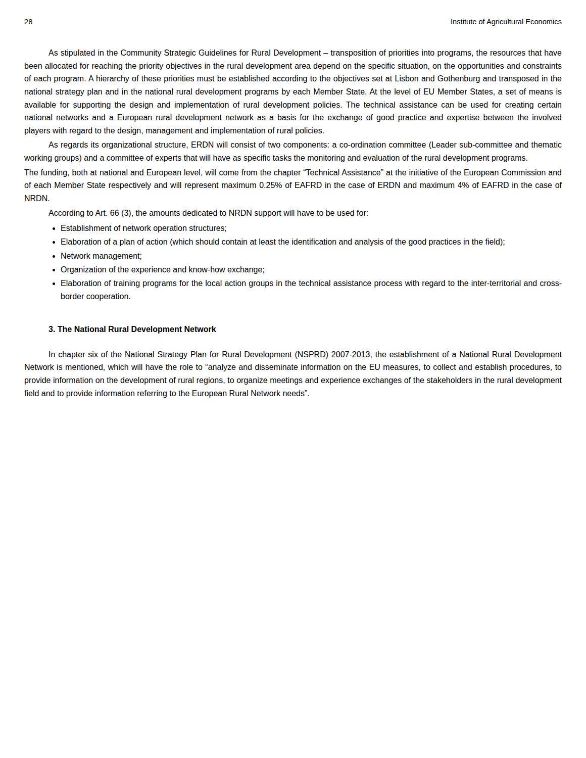28 Institute of Agricultural Economics
As stipulated in the Community Strategic Guidelines for Rural Development – transposition of priorities into programs, the resources that have been allocated for reaching the priority objectives in the rural development area depend on the specific situation, on the opportunities and constraints of each program. A hierarchy of these priorities must be established according to the objectives set at Lisbon and Gothenburg and transposed in the national strategy plan and in the national rural development programs by each Member State. At the level of EU Member States, a set of means is available for supporting the design and implementation of rural development policies. The technical assistance can be used for creating certain national networks and a European rural development network as a basis for the exchange of good practice and expertise between the involved players with regard to the design, management and implementation of rural policies.
As regards its organizational structure, ERDN will consist of two components: a co-ordination committee (Leader sub-committee and thematic working groups) and a committee of experts that will have as specific tasks the monitoring and evaluation of the rural development programs.
The funding, both at national and European level, will come from the chapter “Technical Assistance” at the initiative of the European Commission and of each Member State respectively and will represent maximum 0.25% of EAFRD in the case of ERDN and maximum 4% of EAFRD in the case of NRDN.
According to Art. 66 (3), the amounts dedicated to NRDN support will have to be used for:
Establishment of network operation structures;
Elaboration of a plan of action (which should contain at least the identification and analysis of the good practices in the field);
Network management;
Organization of the experience and know-how exchange;
Elaboration of training programs for the local action groups in the technical assistance process with regard to the inter-territorial and cross-border cooperation.
3. The National Rural Development Network
In chapter six of the National Strategy Plan for Rural Development (NSPRD) 2007-2013, the establishment of a National Rural Development Network is mentioned, which will have the role to “analyze and disseminate information on the EU measures, to collect and establish procedures, to provide information on the development of rural regions, to organize meetings and experience exchanges of the stakeholders in the rural development field and to provide information referring to the European Rural Network needs”.